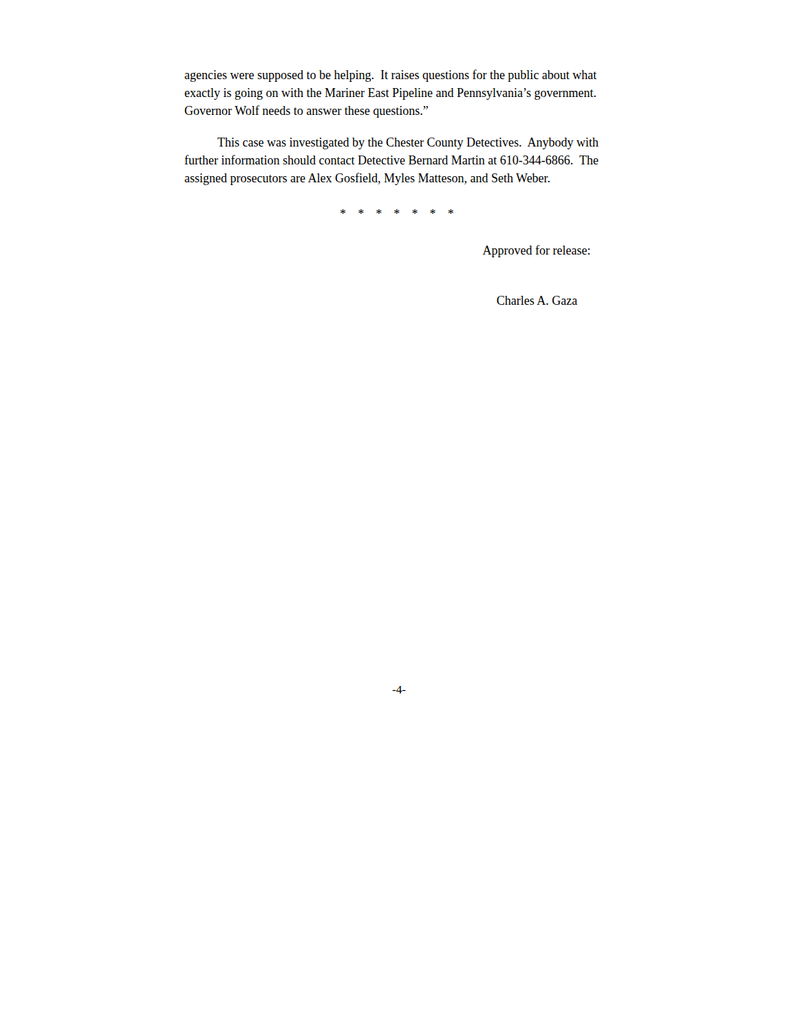agencies were supposed to be helping. It raises questions for the public about what exactly is going on with the Mariner East Pipeline and Pennsylvania’s government. Governor Wolf needs to answer these questions.”
This case was investigated by the Chester County Detectives. Anybody with further information should contact Detective Bernard Martin at 610-344-6866. The assigned prosecutors are Alex Gosfield, Myles Matteson, and Seth Weber.
* * * * * * *
Approved for release:
Charles A. Gaza
-4-